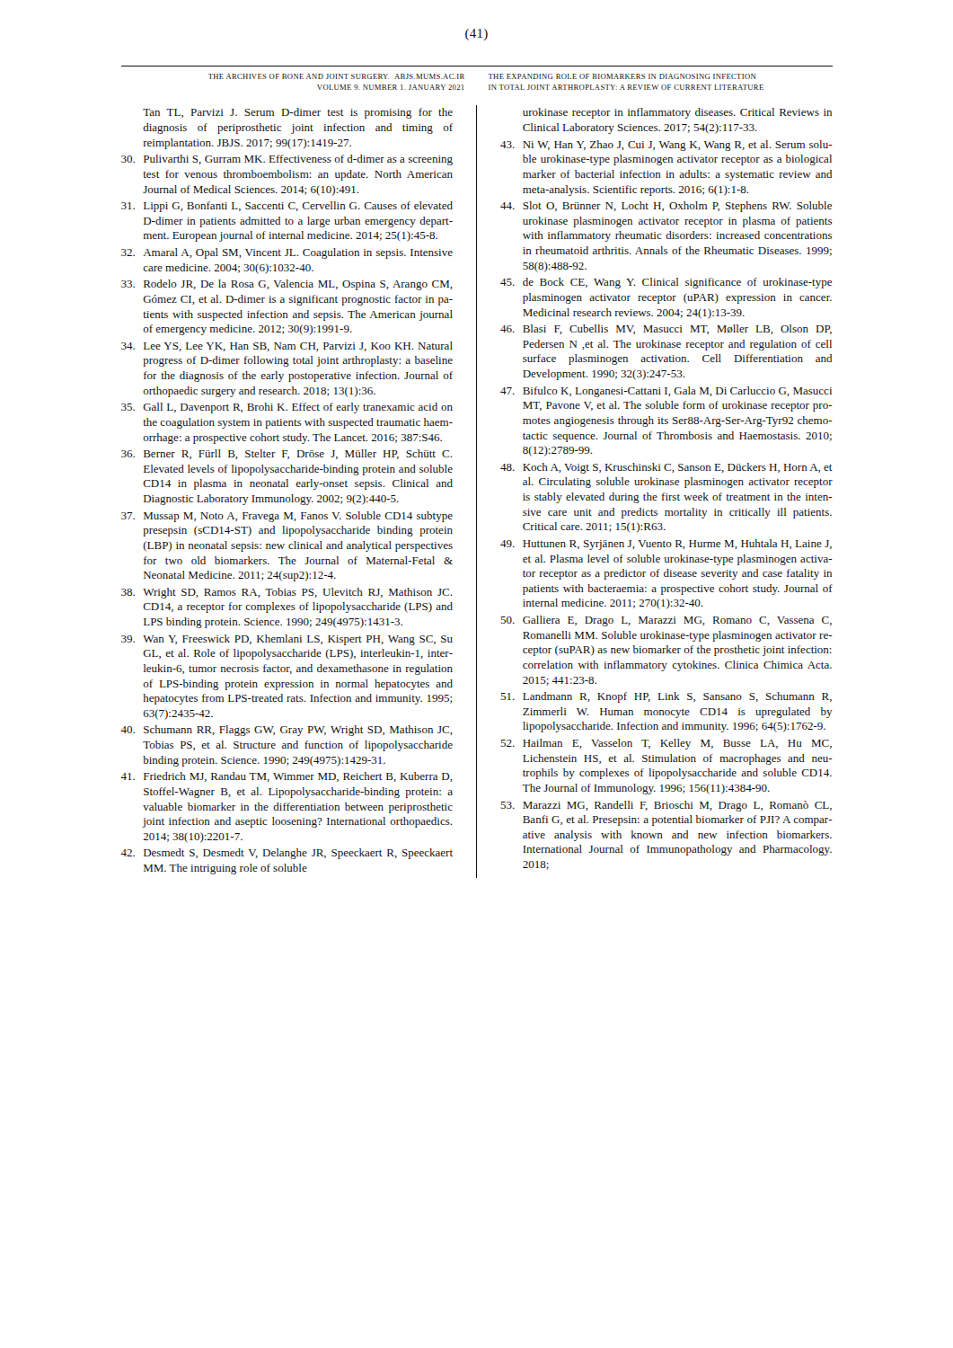(41)
The Archives of Bone and Joint Surgery. ABJS.MUMS.AC.IR
Volume 9. Number 1. January 2021
The Expanding Role of Biomarkers in Diagnosing Infection
in Total Joint Arthroplasty: A Review of Current Literature
Tan TL, Parvizi J. Serum D-dimer test is promising for the diagnosis of periprosthetic joint infection and timing of reimplantation. JBJS. 2017; 99(17):1419-27.
Pulivarthi S, Gurram MK. Effectiveness of d-dimer as a screening test for venous thromboembolism: an update. North American Journal of Medical Sciences. 2014; 6(10):491.
Lippi G, Bonfanti L, Saccenti C, Cervellin G. Causes of elevated D-dimer in patients admitted to a large urban emergency department. European journal of internal medicine. 2014; 25(1):45-8.
Amaral A, Opal SM, Vincent JL. Coagulation in sepsis. Intensive care medicine. 2004; 30(6):1032-40.
Rodelo JR, De la Rosa G, Valencia ML, Ospina S, Arango CM, Gómez CI, et al. D-dimer is a significant prognostic factor in patients with suspected infection and sepsis. The American journal of emergency medicine. 2012; 30(9):1991-9.
Lee YS, Lee YK, Han SB, Nam CH, Parvizi J, Koo KH. Natural progress of D-dimer following total joint arthroplasty: a baseline for the diagnosis of the early postoperative infection. Journal of orthopaedic surgery and research. 2018; 13(1):36.
Gall L, Davenport R, Brohi K. Effect of early tranexamic acid on the coagulation system in patients with suspected traumatic haemorrhage: a prospective cohort study. The Lancet. 2016; 387:S46.
Berner R, Fürll B, Stelter F, Dröse J, Müller HP, Schütt C. Elevated levels of lipopolysaccharide-binding protein and soluble CD14 in plasma in neonatal early-onset sepsis. Clinical and Diagnostic Laboratory Immunology. 2002; 9(2):440-5.
Mussap M, Noto A, Fravega M, Fanos V. Soluble CD14 subtype presepsin (sCD14-ST) and lipopolysaccharide binding protein (LBP) in neonatal sepsis: new clinical and analytical perspectives for two old biomarkers. The Journal of Maternal-Fetal & Neonatal Medicine. 2011; 24(sup2):12-4.
Wright SD, Ramos RA, Tobias PS, Ulevitch RJ, Mathison JC. CD14, a receptor for complexes of lipopolysaccharide (LPS) and LPS binding protein. Science. 1990; 249(4975):1431-3.
Wan Y, Freeswick PD, Khemlani LS, Kispert PH, Wang SC, Su GL, et al. Role of lipopolysaccharide (LPS), interleukin-1, interleukin-6, tumor necrosis factor, and dexamethasone in regulation of LPS-binding protein expression in normal hepatocytes and hepatocytes from LPS-treated rats. Infection and immunity. 1995; 63(7):2435-42.
Schumann RR, Flaggs GW, Gray PW, Wright SD, Mathison JC, Tobias PS, et al. Structure and function of lipopolysaccharide binding protein. Science. 1990; 249(4975):1429-31.
Friedrich MJ, Randau TM, Wimmer MD, Reichert B, Kuberra D, Stoffel-Wagner B, et al. Lipopolysaccharide-binding protein: a valuable biomarker in the differentiation between periprosthetic joint infection and aseptic loosening? International orthopaedics. 2014; 38(10):2201-7.
Desmedt S, Desmedt V, Delanghe JR, Speeckaert R, Speeckaert MM. The intriguing role of soluble
urokinase receptor in inflammatory diseases. Critical Reviews in Clinical Laboratory Sciences. 2017; 54(2):117-33.
Ni W, Han Y, Zhao J, Cui J, Wang K, Wang R, et al. Serum soluble urokinase-type plasminogen activator receptor as a biological marker of bacterial infection in adults: a systematic review and meta-analysis. Scientific reports. 2016; 6(1):1-8.
Slot O, Brünner N, Locht H, Oxholm P, Stephens RW. Soluble urokinase plasminogen activator receptor in plasma of patients with inflammatory rheumatic disorders: increased concentrations in rheumatoid arthritis. Annals of the Rheumatic Diseases. 1999; 58(8):488-92.
de Bock CE, Wang Y. Clinical significance of urokinase-type plasminogen activator receptor (uPAR) expression in cancer. Medicinal research reviews. 2004; 24(1):13-39.
Blasi F, Cubellis MV, Masucci MT, Møller LB, Olson DP, Pedersen N ,et al. The urokinase receptor and regulation of cell surface plasminogen activation. Cell Differentiation and Development. 1990; 32(3):247-53.
Bifulco K, Longanesi-Cattani I, Gala M, Di Carluccio G, Masucci MT, Pavone V, et al. The soluble form of urokinase receptor promotes angiogenesis through its Ser88-Arg-Ser-Arg-Tyr92 chemotactic sequence. Journal of Thrombosis and Haemostasis. 2010; 8(12):2789-99.
Koch A, Voigt S, Kruschinski C, Sanson E, Dückers H, Horn A, et al. Circulating soluble urokinase plasminogen activator receptor is stably elevated during the first week of treatment in the intensive care unit and predicts mortality in critically ill patients. Critical care. 2011; 15(1):R63.
Huttunen R, Syrjänen J, Vuento R, Hurme M, Huhtala H, Laine J, et al. Plasma level of soluble urokinase-type plasminogen activator receptor as a predictor of disease severity and case fatality in patients with bacteraemia: a prospective cohort study. Journal of internal medicine. 2011; 270(1):32-40.
Galliera E, Drago L, Marazzi MG, Romano C, Vassena C, Romanelli MM. Soluble urokinase-type plasminogen activator receptor (suPAR) as new biomarker of the prosthetic joint infection: correlation with inflammatory cytokines. Clinica Chimica Acta. 2015; 441:23-8.
Landmann R, Knopf HP, Link S, Sansano S, Schumann R, Zimmerli W. Human monocyte CD14 is upregulated by lipopolysaccharide. Infection and immunity. 1996; 64(5):1762-9.
Hailman E, Vasselon T, Kelley M, Busse LA, Hu MC, Lichenstein HS, et al. Stimulation of macrophages and neutrophils by complexes of lipopolysaccharide and soluble CD14. The Journal of Immunology. 1996; 156(11):4384-90.
Marazzi MG, Randelli F, Brioschi M, Drago L, Romanò CL, Banfi G, et al. Presepsin: a potential biomarker of PJI? A comparative analysis with known and new infection biomarkers. International Journal of Immunopathology and Pharmacology. 2018;